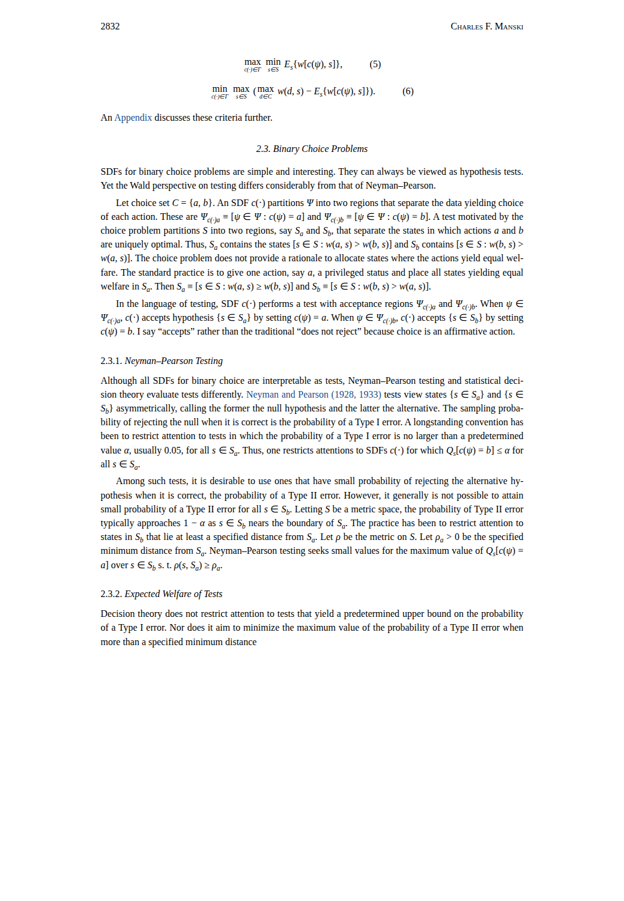2832 Charles F. Manski
max c(·)∈Γ min s∈S Es{w[c(ψ), s]}, (5)
min c(·)∈Γ max s∈S (max d∈C w(d, s) − Es{w[c(ψ), s]}). (6)
An Appendix discusses these criteria further.
2.3. Binary Choice Problems
SDFs for binary choice problems are simple and interesting. They can always be viewed as hypothesis tests. Yet the Wald perspective on testing differs considerably from that of Neyman–Pearson.
Let choice set C = {a, b}. An SDF c(·) partitions Ψ into two regions that separate the data yielding choice of each action. These are Ψc(·)a ≡ [ψ ∈ Ψ : c(ψ) = a] and Ψc(·)b ≡ [ψ ∈ Ψ : c(ψ) = b]. A test motivated by the choice problem partitions S into two regions, say Sa and Sb, that separate the states in which actions a and b are uniquely optimal. Thus, Sa contains the states [s ∈ S : w(a, s) > w(b, s)] and Sb contains [s ∈ S : w(b, s) > w(a, s)]. The choice problem does not provide a rationale to allocate states where the actions yield equal welfare. The standard practice is to give one action, say a, a privileged status and place all states yielding equal welfare in Sa. Then Sa ≡ [s ∈ S : w(a, s) ≥ w(b, s)] and Sb ≡ [s ∈ S : w(b, s) > w(a, s)].
In the language of testing, SDF c(·) performs a test with acceptance regions Ψc(·)a and Ψc(·)b. When ψ ∈ Ψc(·)a, c(·) accepts hypothesis {s ∈ Sa} by setting c(ψ) = a. When ψ ∈ Ψc(·)b, c(·) accepts {s ∈ Sb} by setting c(ψ) = b. I say “accepts” rather than the traditional “does not reject” because choice is an affirmative action.
2.3.1. Neyman–Pearson Testing
Although all SDFs for binary choice are interpretable as tests, Neyman–Pearson testing and statistical decision theory evaluate tests differently. Neyman and Pearson (1928, 1933) tests view states {s ∈ Sa} and {s ∈ Sb} asymmetrically, calling the former the null hypothesis and the latter the alternative. The sampling probability of rejecting the null when it is correct is the probability of a Type I error. A longstanding convention has been to restrict attention to tests in which the probability of a Type I error is no larger than a predetermined value α, usually 0.05, for all s ∈ Sa. Thus, one restricts attentions to SDFs c(·) for which Qs[c(ψ) = b] ≤ α for all s ∈ Sa.
Among such tests, it is desirable to use ones that have small probability of rejecting the alternative hypothesis when it is correct, the probability of a Type II error. However, it generally is not possible to attain small probability of a Type II error for all s ∈ Sb. Letting S be a metric space, the probability of Type II error typically approaches 1 − α as s ∈ Sb nears the boundary of Sa. The practice has been to restrict attention to states in Sb that lie at least a specified distance from Sa. Let ρ be the metric on S. Let ρa > 0 be the specified minimum distance from Sa. Neyman–Pearson testing seeks small values for the maximum value of Qs[c(ψ) = a] over s ∈ Sb s. t. ρ(s, Sa) ≥ ρa.
2.3.2. Expected Welfare of Tests
Decision theory does not restrict attention to tests that yield a predetermined upper bound on the probability of a Type I error. Nor does it aim to minimize the maximum value of the probability of a Type II error when more than a specified minimum distance